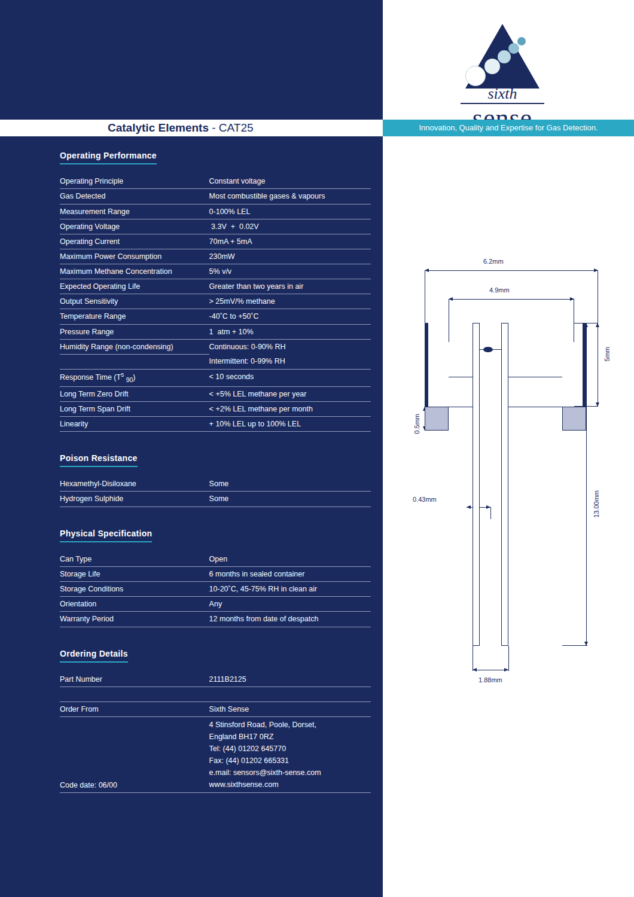sixth
sense
Catalytic Elements - CAT25
Innovation, Quality and Expertise for Gas Detection.
Operating Performance
| Operating Principle | Constant voltage |
| Gas Detected | Most combustible gases & vapours |
| Measurement Range | 0-100% LEL |
| Operating Voltage | 3.3V + 0.02V |
| Operating Current | 70mA + 5mA |
| Maximum Power Consumption | 230mW |
| Maximum Methane Concentration | 5% v/v |
| Expected Operating Life | Greater than two years in air |
| Output Sensitivity | > 25mV/% methane |
| Temperature Range | -40˚C to +50˚C |
| Pressure Range | 1 atm + 10% |
| Humidity Range (non-condensing) | Continuous: 0-90% RH |
| | Intermittent: 0-99% RH |
| Response Time (T 5 90 ) | < 10 seconds |
| Long Term Zero Drift | < + 5% LEL methane per year |
| Long Term Span Drift | < + 2% LEL methane per month |
| Linearity | + 10% LEL up to 100% LEL |
Poison Resistance
| Hexamethyl-Disiloxane | Some |
| Hydrogen Sulphide | Some |
Physical Specification
| Can Type | Open |
| Storage Life | 6 months in sealed container |
| Storage Conditions | 10-20˚C, 45-75% RH in clean air |
| Orientation | Any |
| Warranty Period | 12 months from date of despatch |
Ordering Details
| Part Number | 2111B2125 |
| Order From | Sixth Sense |
| Code date: 06/00 | 4 Stinsford Road, Poole, Dorset, England BH17 0RZ Tel: (44) 01202 645770 Fax: (44) 01202 665331 e.mail: sensors@sixth-sense.com www.sixthsense.com |
6.2mm
4.9mm
5mm
0.5mm
0.43mm
13.00mm
1.88mm